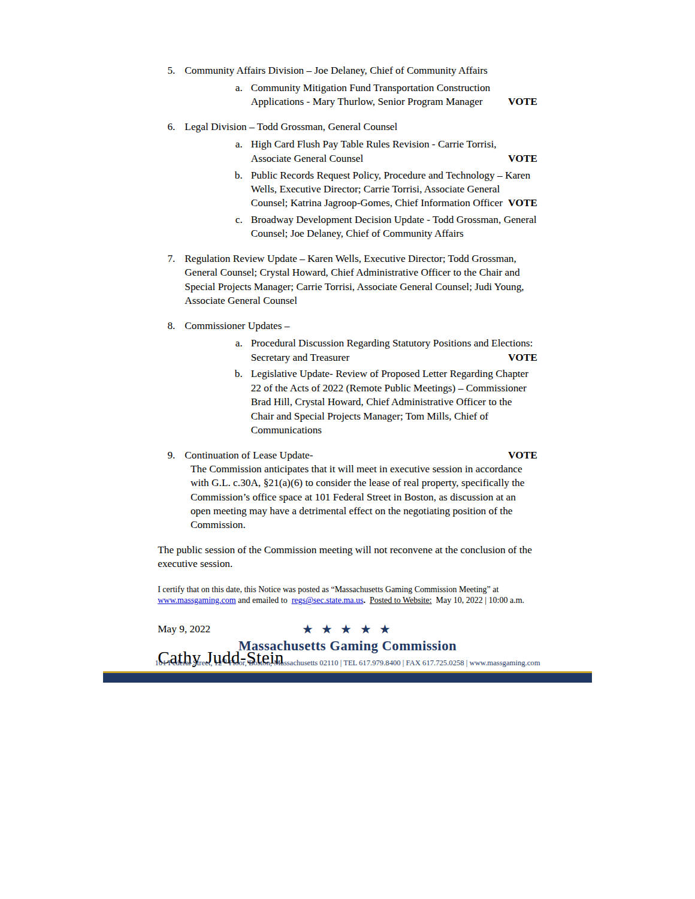Community Affairs Division – Joe Delaney, Chief of Community Affairs
Community Mitigation Fund Transportation Construction Applications - Mary Thurlow, Senior Program Manager VOTE
Legal Division – Todd Grossman, General Counsel
High Card Flush Pay Table Rules Revision - Carrie Torrisi, Associate General Counsel VOTE
Public Records Request Policy, Procedure and Technology – Karen Wells, Executive Director; Carrie Torrisi, Associate General Counsel; Katrina Jagroop-Gomes, Chief Information Officer VOTE
Broadway Development Decision Update - Todd Grossman, General Counsel; Joe Delaney, Chief of Community Affairs
Regulation Review Update – Karen Wells, Executive Director; Todd Grossman, General Counsel; Crystal Howard, Chief Administrative Officer to the Chair and Special Projects Manager; Carrie Torrisi, Associate General Counsel; Judi Young, Associate General Counsel
Commissioner Updates –
Procedural Discussion Regarding Statutory Positions and Elections: Secretary and Treasurer VOTE
Legislative Update- Review of Proposed Letter Regarding Chapter 22 of the Acts of 2022 (Remote Public Meetings) – Commissioner Brad Hill, Crystal Howard, Chief Administrative Officer to the Chair and Special Projects Manager; Tom Mills, Chief of Communications
Continuation of Lease Update- VOTE
The Commission anticipates that it will meet in executive session in accordance with G.L. c.30A, §21(a)(6) to consider the lease of real property, specifically the Commission’s office space at 101 Federal Street in Boston, as discussion at an open meeting may have a detrimental effect on the negotiating position of the Commission.
The public session of the Commission meeting will not reconvene at the conclusion of the executive session.
I certify that on this date, this Notice was posted as “Massachusetts Gaming Commission Meeting” at www.massgaming.com and emailed to regs@sec.state.ma.us. Posted to Website: May 10, 2022 | 10:00 a.m.
May 9, 2022
Cathy Judd-Stein
Chair
★ ★ ★ ★ ★
Massachusetts Gaming Commission
101 Federal Street, 12th Floor, Boston, Massachusetts 02110 | TEL 617.979.8400 | FAX 617.725.0258 | www.massgaming.com